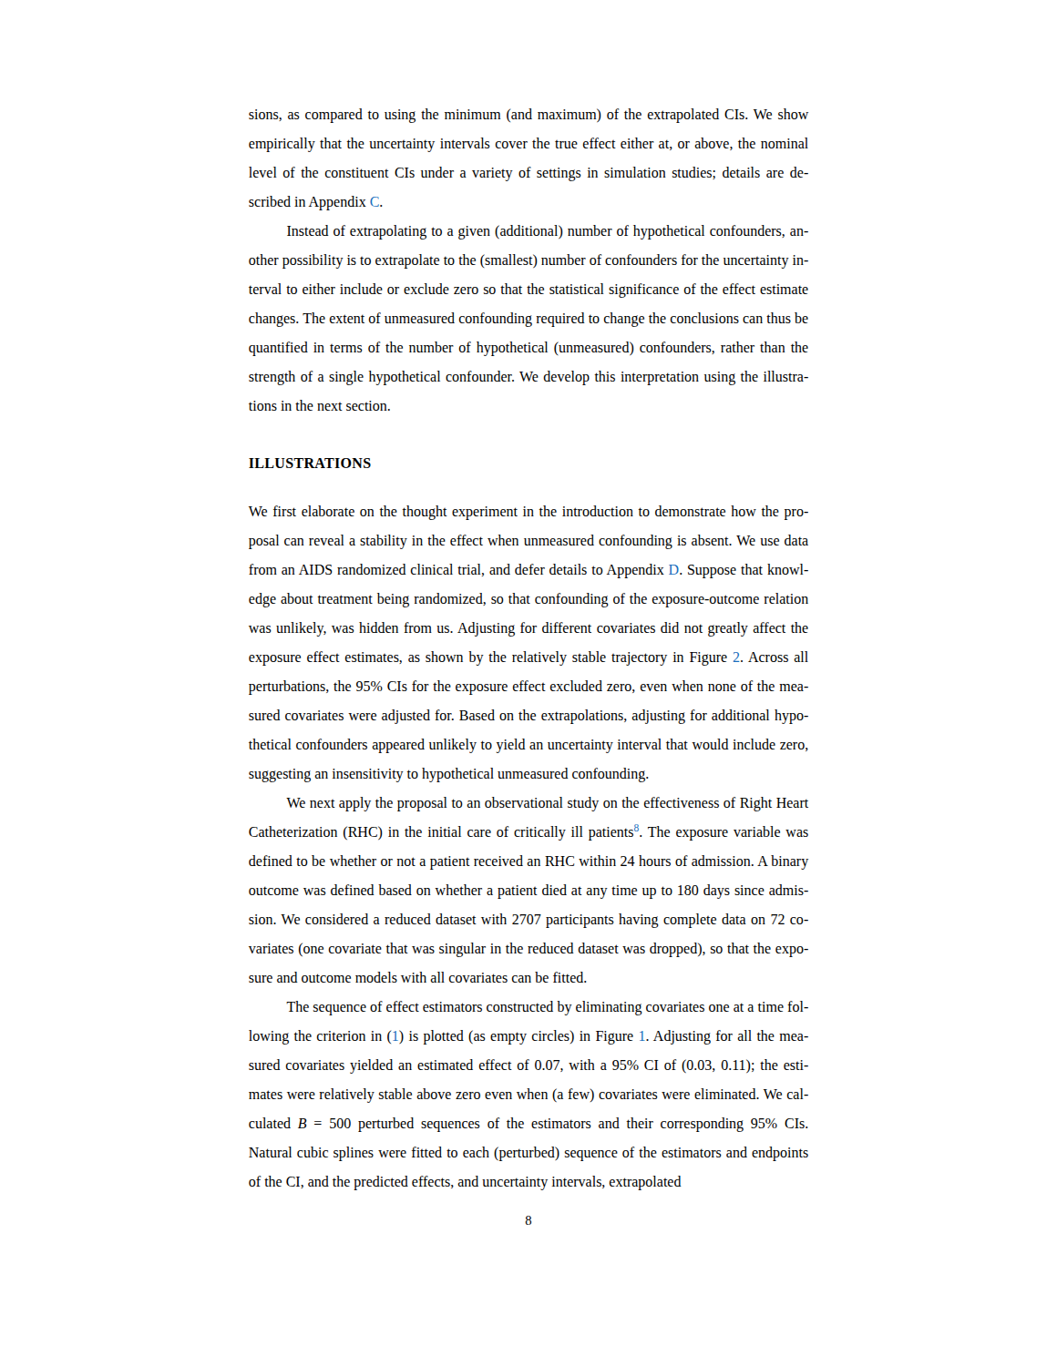sions, as compared to using the minimum (and maximum) of the extrapolated CIs. We show empirically that the uncertainty intervals cover the true effect either at, or above, the nominal level of the constituent CIs under a variety of settings in simulation studies; details are described in Appendix C.
Instead of extrapolating to a given (additional) number of hypothetical confounders, another possibility is to extrapolate to the (smallest) number of confounders for the uncertainty interval to either include or exclude zero so that the statistical significance of the effect estimate changes. The extent of unmeasured confounding required to change the conclusions can thus be quantified in terms of the number of hypothetical (unmeasured) confounders, rather than the strength of a single hypothetical confounder. We develop this interpretation using the illustrations in the next section.
ILLUSTRATIONS
We first elaborate on the thought experiment in the introduction to demonstrate how the proposal can reveal a stability in the effect when unmeasured confounding is absent. We use data from an AIDS randomized clinical trial, and defer details to Appendix D. Suppose that knowledge about treatment being randomized, so that confounding of the exposure-outcome relation was unlikely, was hidden from us. Adjusting for different covariates did not greatly affect the exposure effect estimates, as shown by the relatively stable trajectory in Figure 2. Across all perturbations, the 95% CIs for the exposure effect excluded zero, even when none of the measured covariates were adjusted for. Based on the extrapolations, adjusting for additional hypothetical confounders appeared unlikely to yield an uncertainty interval that would include zero, suggesting an insensitivity to hypothetical unmeasured confounding.
We next apply the proposal to an observational study on the effectiveness of Right Heart Catheterization (RHC) in the initial care of critically ill patients8. The exposure variable was defined to be whether or not a patient received an RHC within 24 hours of admission. A binary outcome was defined based on whether a patient died at any time up to 180 days since admission. We considered a reduced dataset with 2707 participants having complete data on 72 covariates (one covariate that was singular in the reduced dataset was dropped), so that the exposure and outcome models with all covariates can be fitted.
The sequence of effect estimators constructed by eliminating covariates one at a time following the criterion in (1) is plotted (as empty circles) in Figure 1. Adjusting for all the measured covariates yielded an estimated effect of 0.07, with a 95% CI of (0.03, 0.11); the estimates were relatively stable above zero even when (a few) covariates were eliminated. We calculated B = 500 perturbed sequences of the estimators and their corresponding 95% CIs. Natural cubic splines were fitted to each (perturbed) sequence of the estimators and endpoints of the CI, and the predicted effects, and uncertainty intervals, extrapolated
8